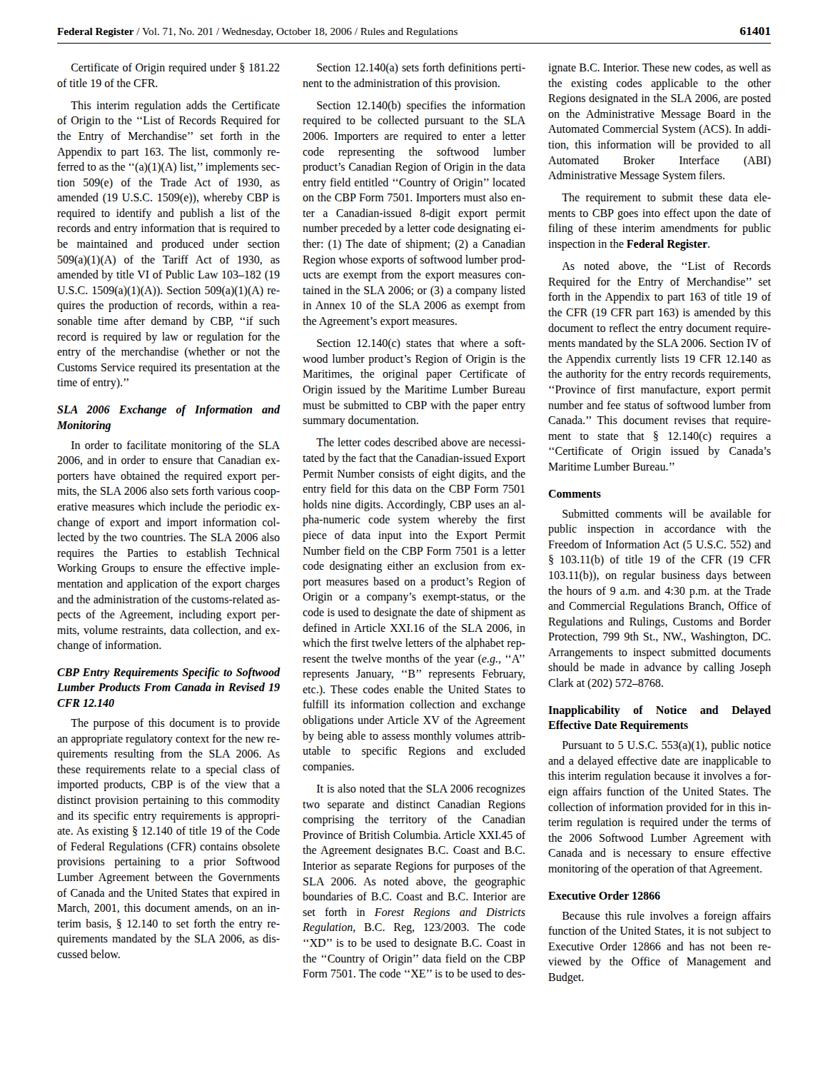Federal Register / Vol. 71, No. 201 / Wednesday, October 18, 2006 / Rules and Regulations
61401
Certificate of Origin required under § 181.22 of title 19 of the CFR.
This interim regulation adds the Certificate of Origin to the ‘‘List of Records Required for the Entry of Merchandise’’ set forth in the Appendix to part 163. The list, commonly referred to as the ‘‘(a)(1)(A) list,’’ implements section 509(e) of the Trade Act of 1930, as amended (19 U.S.C. 1509(e)), whereby CBP is required to identify and publish a list of the records and entry information that is required to be maintained and produced under section 509(a)(1)(A) of the Tariff Act of 1930, as amended by title VI of Public Law 103–182 (19 U.S.C. 1509(a)(1)(A)). Section 509(a)(1)(A) requires the production of records, within a reasonable time after demand by CBP, ‘‘if such record is required by law or regulation for the entry of the merchandise (whether or not the Customs Service required its presentation at the time of entry).’’
SLA 2006 Exchange of Information and Monitoring
In order to facilitate monitoring of the SLA 2006, and in order to ensure that Canadian exporters have obtained the required export permits, the SLA 2006 also sets forth various cooperative measures which include the periodic exchange of export and import information collected by the two countries. The SLA 2006 also requires the Parties to establish Technical Working Groups to ensure the effective implementation and application of the export charges and the administration of the customs-related aspects of the Agreement, including export permits, volume restraints, data collection, and exchange of information.
CBP Entry Requirements Specific to Softwood Lumber Products From Canada in Revised 19 CFR 12.140
The purpose of this document is to provide an appropriate regulatory context for the new requirements resulting from the SLA 2006. As these requirements relate to a special class of imported products, CBP is of the view that a distinct provision pertaining to this commodity and its specific entry requirements is appropriate. As existing § 12.140 of title 19 of the Code of Federal Regulations (CFR) contains obsolete provisions pertaining to a prior Softwood Lumber Agreement between the Governments of Canada and the United States that expired in March, 2001, this document amends, on an interim basis, § 12.140 to set forth the entry requirements mandated by the SLA 2006, as discussed below.
Section 12.140(a) sets forth definitions pertinent to the administration of this provision.
Section 12.140(b) specifies the information required to be collected pursuant to the SLA 2006. Importers are required to enter a letter code representing the softwood lumber product’s Canadian Region of Origin in the data entry field entitled ‘‘Country of Origin’’ located on the CBP Form 7501. Importers must also enter a Canadian-issued 8-digit export permit number preceded by a letter code designating either: (1) The date of shipment; (2) a Canadian Region whose exports of softwood lumber products are exempt from the export measures contained in the SLA 2006; or (3) a company listed in Annex 10 of the SLA 2006 as exempt from the Agreement’s export measures.
Section 12.140(c) states that where a softwood lumber product’s Region of Origin is the Maritimes, the original paper Certificate of Origin issued by the Maritime Lumber Bureau must be submitted to CBP with the paper entry summary documentation.
The letter codes described above are necessitated by the fact that the Canadian-issued Export Permit Number consists of eight digits, and the entry field for this data on the CBP Form 7501 holds nine digits. Accordingly, CBP uses an alpha-numeric code system whereby the first piece of data input into the Export Permit Number field on the CBP Form 7501 is a letter code designating either an exclusion from export measures based on a product’s Region of Origin or a company’s exempt-status, or the code is used to designate the date of shipment as defined in Article XXI.16 of the SLA 2006, in which the first twelve letters of the alphabet represent the twelve months of the year (e.g., ‘‘A’’ represents January, ‘‘B’’ represents February, etc.). These codes enable the United States to fulfill its information collection and exchange obligations under Article XV of the Agreement by being able to assess monthly volumes attributable to specific Regions and excluded companies.
It is also noted that the SLA 2006 recognizes two separate and distinct Canadian Regions comprising the territory of the Canadian Province of British Columbia. Article XXI.45 of the Agreement designates B.C. Coast and B.C. Interior as separate Regions for purposes of the SLA 2006. As noted above, the geographic boundaries of B.C. Coast and B.C. Interior are set forth in Forest Regions and Districts Regulation, B.C. Reg, 123/2003. The code ‘‘XD’’ is to be used to designate B.C. Coast in the ‘‘Country of Origin’’ data field on the CBP Form 7501. The code ‘‘XE’’ is to be used to designate B.C. Interior. These new codes, as well as the existing codes applicable to the other Regions designated in the SLA 2006, are posted on the Administrative Message Board in the Automated Commercial System (ACS). In addition, this information will be provided to all Automated Broker Interface (ABI) Administrative Message System filers.
The requirement to submit these data elements to CBP goes into effect upon the date of filing of these interim amendments for public inspection in the Federal Register.
As noted above, the ‘‘List of Records Required for the Entry of Merchandise’’ set forth in the Appendix to part 163 of title 19 of the CFR (19 CFR part 163) is amended by this document to reflect the entry document requirements mandated by the SLA 2006. Section IV of the Appendix currently lists 19 CFR 12.140 as the authority for the entry records requirements, ‘‘Province of first manufacture, export permit number and fee status of softwood lumber from Canada.’’ This document revises that requirement to state that § 12.140(c) requires a ‘‘Certificate of Origin issued by Canada’s Maritime Lumber Bureau.’’
Comments
Submitted comments will be available for public inspection in accordance with the Freedom of Information Act (5 U.S.C. 552) and § 103.11(b) of title 19 of the CFR (19 CFR 103.11(b)), on regular business days between the hours of 9 a.m. and 4:30 p.m. at the Trade and Commercial Regulations Branch, Office of Regulations and Rulings, Customs and Border Protection, 799 9th St., NW., Washington, DC. Arrangements to inspect submitted documents should be made in advance by calling Joseph Clark at (202) 572–8768.
Inapplicability of Notice and Delayed Effective Date Requirements
Pursuant to 5 U.S.C. 553(a)(1), public notice and a delayed effective date are inapplicable to this interim regulation because it involves a foreign affairs function of the United States. The collection of information provided for in this interim regulation is required under the terms of the 2006 Softwood Lumber Agreement with Canada and is necessary to ensure effective monitoring of the operation of that Agreement.
Executive Order 12866
Because this rule involves a foreign affairs function of the United States, it is not subject to Executive Order 12866 and has not been reviewed by the Office of Management and Budget.